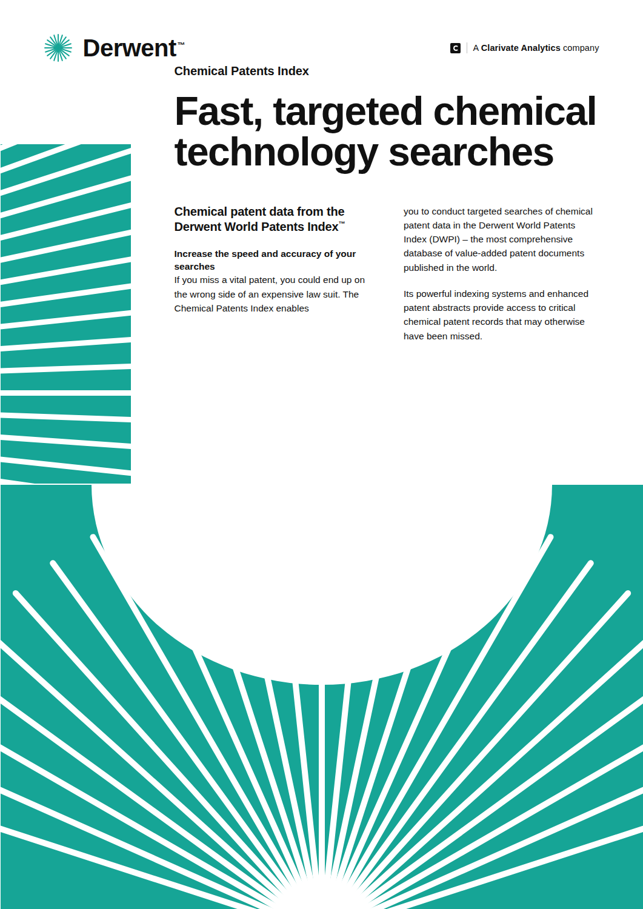Derwent™
A Clarivate Analytics company
Chemical Patents Index
Fast, targeted chemical technology searches
Chemical patent data from the Derwent World Patents Index™
Increase the speed and accuracy of your searches
If you miss a vital patent, you could end up on the wrong side of an expensive law suit. The Chemical Patents Index enables
you to conduct targeted searches of chemical patent data in the Derwent World Patents Index (DWPI) – the most comprehensive database of value-added patent documents published in the world.
Its powerful indexing systems and enhanced patent abstracts provide access to critical chemical patent records that may otherwise have been missed.